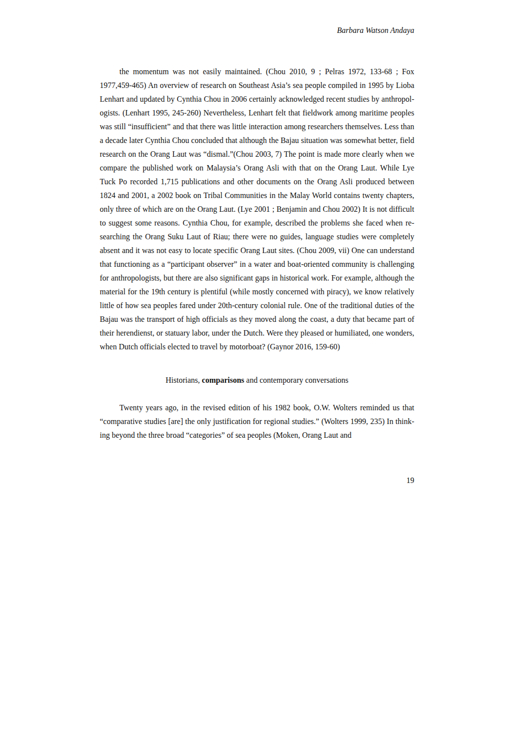Barbara Watson Andaya
the momentum was not easily maintained. (Chou 2010, 9 ; Pelras 1972, 133-68 ; Fox 1977,459-465) An overview of research on Southeast Asia’s sea people compiled in 1995 by Lioba Lenhart and updated by Cynthia Chou in 2006 certainly acknowledged recent studies by anthropologists. (Lenhart 1995, 245-260) Nevertheless, Lenhart felt that fieldwork among maritime peoples was still “insufficient” and that there was little interaction among researchers themselves. Less than a decade later Cynthia Chou concluded that although the Bajau situation was somewhat better, field research on the Orang Laut was “dismal.”(Chou 2003, 7) The point is made more clearly when we compare the published work on Malaysia’s Orang Asli with that on the Orang Laut. While Lye Tuck Po recorded 1,715 publications and other documents on the Orang Asli produced between 1824 and 2001, a 2002 book on Tribal Communities in the Malay World contains twenty chapters, only three of which are on the Orang Laut. (Lye 2001 ; Benjamin and Chou 2002) It is not difficult to suggest some reasons. Cynthia Chou, for example, described the problems she faced when researching the Orang Suku Laut of Riau; there were no guides, language studies were completely absent and it was not easy to locate specific Orang Laut sites. (Chou 2009, vii) One can understand that functioning as a “participant observer” in a water and boat-oriented community is challenging for anthropologists, but there are also significant gaps in historical work. For example, although the material for the 19th century is plentiful (while mostly concerned with piracy), we know relatively little of how sea peoples fared under 20th-century colonial rule. One of the traditional duties of the Bajau was the transport of high officials as they moved along the coast, a duty that became part of their herendienst, or statuary labor, under the Dutch. Were they pleased or humiliated, one wonders, when Dutch officials elected to travel by motorboat? (Gaynor 2016, 159-60)
Historians, comparisons and contemporary conversations
Twenty years ago, in the revised edition of his 1982 book, O.W. Wolters reminded us that “comparative studies [are] the only justification for regional studies.” (Wolters 1999, 235) In thinking beyond the three broad “categories” of sea peoples (Moken, Orang Laut and
19